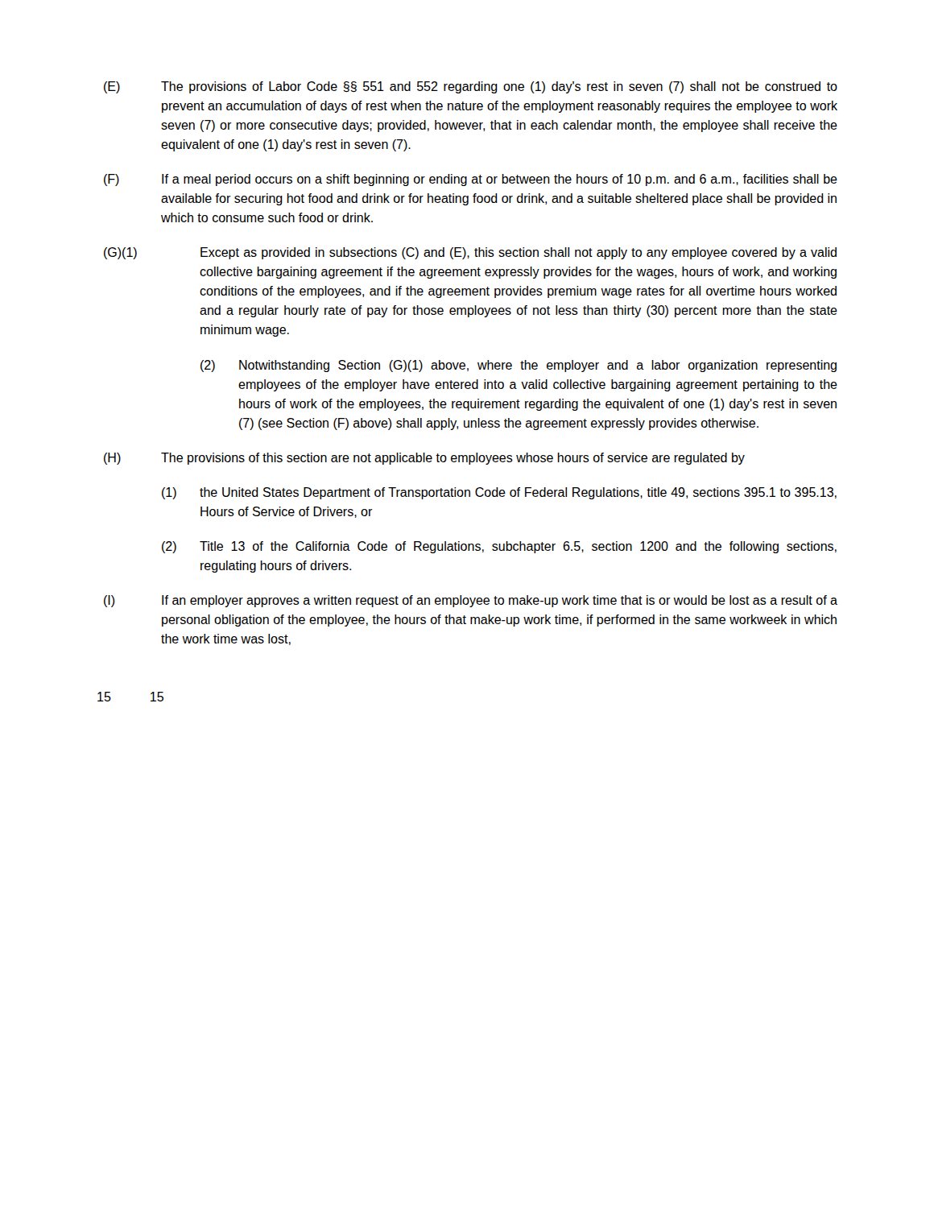(E)
The provisions of Labor Code §§ 551 and 552 regarding one (1) day's rest in seven (7) shall not be construed to prevent an accumulation of days of rest when the nature of the employment reasonably requires the employee to work seven (7) or more consecutive days; provided, however, that in each calendar month, the employee shall receive the equivalent of one (1) day's rest in seven (7).
(F)
If a meal period occurs on a shift beginning or ending at or between the hours of 10 p.m. and 6 a.m., facilities shall be available for securing hot food and drink or for heating food or drink, and a suitable sheltered place shall be provided in which to consume such food or drink.
(G)(1)
Except as provided in subsections (C) and (E), this section shall not apply to any employee covered by a valid collective bargaining agreement if the agreement expressly provides for the wages, hours of work, and working conditions of the employees, and if the agreement provides premium wage rates for all overtime hours worked and a regular hourly rate of pay for those employees of not less than thirty (30) percent more than the state minimum wage.
(2)
Notwithstanding Section (G)(1) above, where the employer and a labor organization representing employees of the employer have entered into a valid collective bargaining agreement pertaining to the hours of work of the employees, the requirement regarding the equivalent of one (1) day's rest in seven (7) (see Section (F) above) shall apply, unless the agreement expressly provides otherwise.
(H)
The provisions of this section are not applicable to employees whose hours of service are regulated by
(1)
the United States Department of Transportation Code of Federal Regulations, title 49, sections 395.1 to 395.13, Hours of Service of Drivers, or
(2)
Title 13 of the California Code of Regulations, subchapter 6.5, section 1200 and the following sections, regulating hours of drivers.
(I)
If an employer approves a written request of an employee to make-up work time that is or would be lost as a result of a personal obligation of the employee, the hours of that make-up work time, if performed in the same workweek in which the work time was lost,
15 15